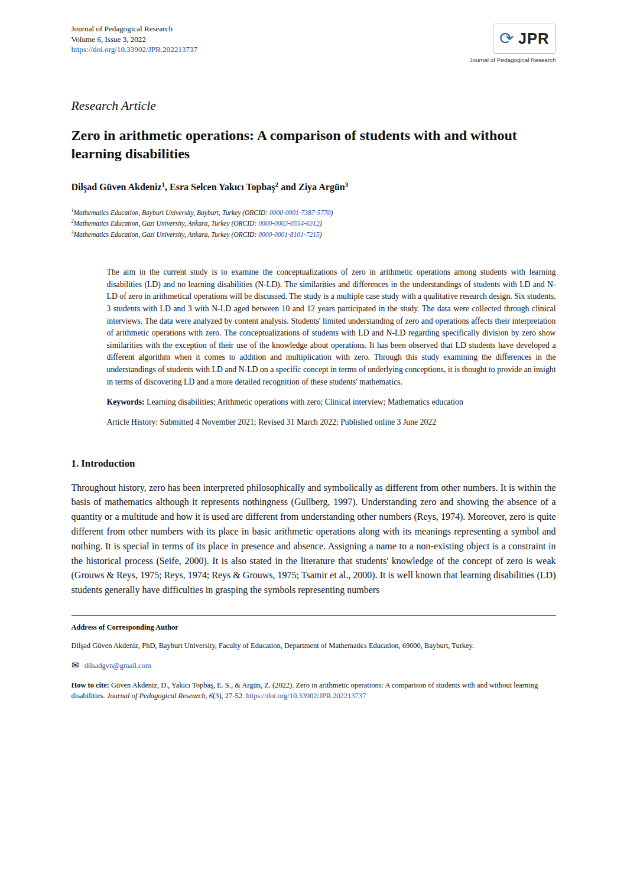Journal of Pedagogical Research
Volume 6, Issue 3, 2022
https://doi.org/10.33902/JPR.202213737
⟳ JPR
Journal of Pedagogical Research
Research Article
Zero in arithmetic operations: A comparison of students with and without learning disabilities
Dilşad Güven Akdeniz1, Esra Selcen Yakıcı Topbaş2 and Ziya Argün3
1Mathematics Education, Bayburt University, Bayburt, Turkey (ORCID: 0000-0001-7387-5770)
2Mathematics Education, Gazi University, Ankara, Turkey (ORCID: 0000-0003-0554-6312)
3Mathematics Education, Gazi University, Ankara, Turkey (ORCID: 0000-0001-8101-7215)
The aim in the current study is to examine the conceptualizations of zero in arithmetic operations among students with learning disabilities (LD) and no learning disabilities (N-LD). The similarities and differences in the understandings of students with LD and N-LD of zero in arithmetical operations will be discussed. The study is a multiple case study with a qualitative research design. Six students, 3 students with LD and 3 with N-LD aged between 10 and 12 years participated in the study. The data were collected through clinical interviews. The data were analyzed by content analysis. Students' limited understanding of zero and operations affects their interpretation of arithmetic operations with zero. The conceptualizations of students with LD and N-LD regarding specifically division by zero show similarities with the exception of their use of the knowledge about operations. It has been observed that LD students have developed a different algorithm when it comes to addition and multiplication with zero. Through this study examining the differences in the understandings of students with LD and N-LD on a specific concept in terms of underlying conceptions, it is thought to provide an insight in terms of discovering LD and a more detailed recognition of these students' mathematics.
Keywords: Learning disabilities; Arithmetic operations with zero; Clinical interview; Mathematics education
Article History: Submitted 4 November 2021; Revised 31 March 2022; Published online 3 June 2022
1. Introduction
Throughout history, zero has been interpreted philosophically and symbolically as different from other numbers. It is within the basis of mathematics although it represents nothingness (Gullberg, 1997). Understanding zero and showing the absence of a quantity or a multitude and how it is used are different from understanding other numbers (Reys, 1974). Moreover, zero is quite different from other numbers with its place in basic arithmetic operations along with its meanings representing a symbol and nothing. It is special in terms of its place in presence and absence. Assigning a name to a non-existing object is a constraint in the historical process (Seife, 2000). It is also stated in the literature that students' knowledge of the concept of zero is weak (Grouws & Reys, 1975; Reys, 1974; Reys & Grouws, 1975; Tsamir et al., 2000). It is well known that learning disabilities (LD) students generally have difficulties in grasping the symbols representing numbers
Address of Corresponding Author
Dilşad Güven Akdeniz, PhD, Bayburt University, Faculty of Education, Department of Mathematics Education, 69000, Bayburt, Turkey.
✉ dilsadgvn@gmail.com
How to cite: Güven Akdeniz, D., Yakıcı Topbaş, E. S., & Argün, Z. (2022). Zero in arithmetic operations: A comparison of students with and without learning disabilities. Journal of Pedagogical Research, 6(3), 27-52. https://doi.org/10.33902/JPR.202213737